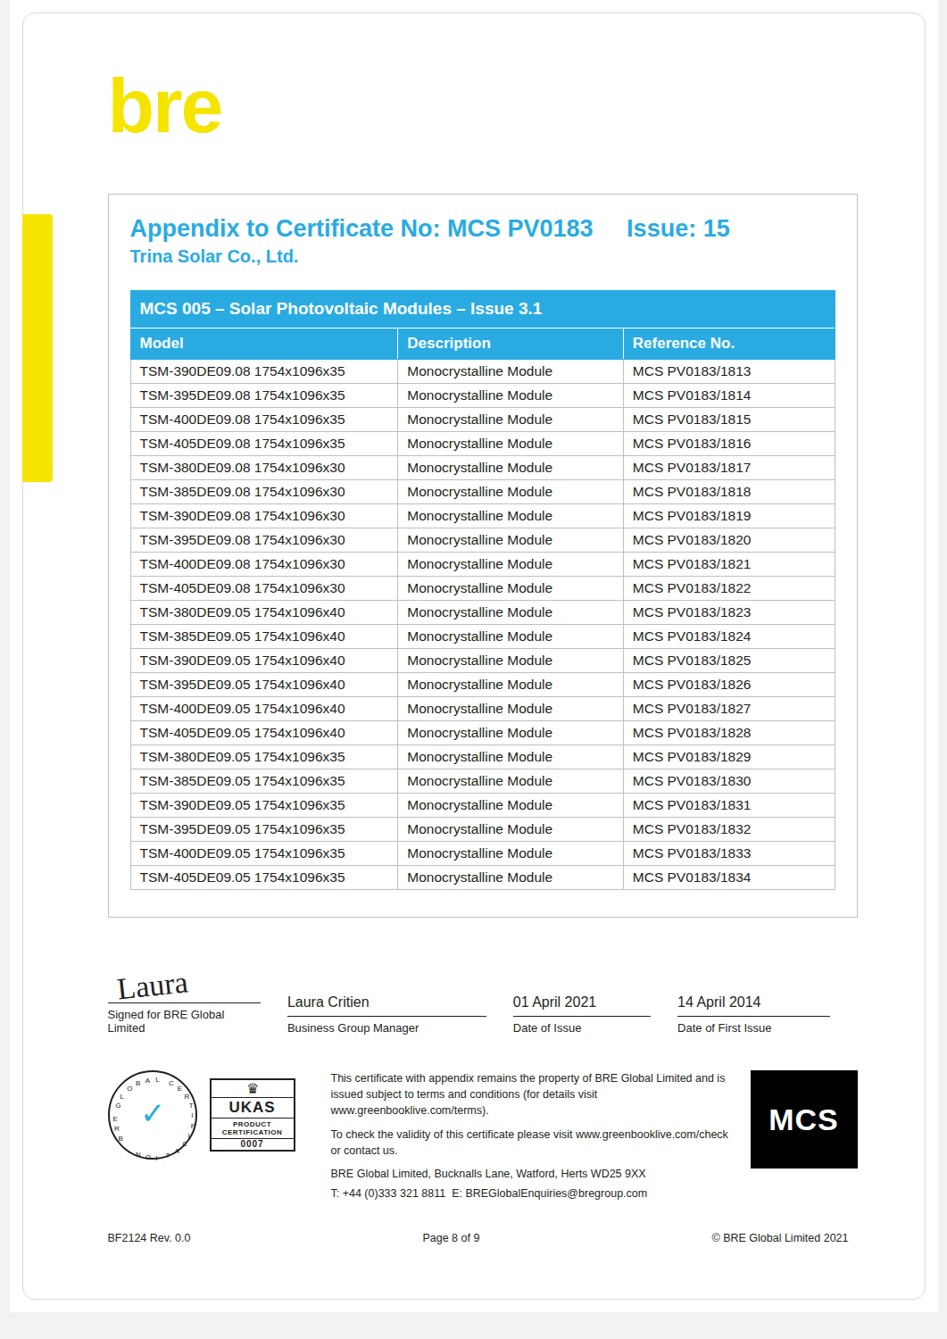bre
Appendix to Certificate No: MCS PV0183 Issue: 15
Trina Solar Co., Ltd.
MCS 005 – Solar Photovoltaic Modules – Issue 3.1
| Model | Description | Reference No. |
| --- | --- | --- |
| TSM-390DE09.08 1754x1096x35 | Monocrystalline Module | MCS PV0183/1813 |
| TSM-395DE09.08 1754x1096x35 | Monocrystalline Module | MCS PV0183/1814 |
| TSM-400DE09.08 1754x1096x35 | Monocrystalline Module | MCS PV0183/1815 |
| TSM-405DE09.08 1754x1096x35 | Monocrystalline Module | MCS PV0183/1816 |
| TSM-380DE09.08 1754x1096x30 | Monocrystalline Module | MCS PV0183/1817 |
| TSM-385DE09.08 1754x1096x30 | Monocrystalline Module | MCS PV0183/1818 |
| TSM-390DE09.08 1754x1096x30 | Monocrystalline Module | MCS PV0183/1819 |
| TSM-395DE09.08 1754x1096x30 | Monocrystalline Module | MCS PV0183/1820 |
| TSM-400DE09.08 1754x1096x30 | Monocrystalline Module | MCS PV0183/1821 |
| TSM-405DE09.08 1754x1096x30 | Monocrystalline Module | MCS PV0183/1822 |
| TSM-380DE09.05 1754x1096x40 | Monocrystalline Module | MCS PV0183/1823 |
| TSM-385DE09.05 1754x1096x40 | Monocrystalline Module | MCS PV0183/1824 |
| TSM-390DE09.05 1754x1096x40 | Monocrystalline Module | MCS PV0183/1825 |
| TSM-395DE09.05 1754x1096x40 | Monocrystalline Module | MCS PV0183/1826 |
| TSM-400DE09.05 1754x1096x40 | Monocrystalline Module | MCS PV0183/1827 |
| TSM-405DE09.05 1754x1096x40 | Monocrystalline Module | MCS PV0183/1828 |
| TSM-380DE09.05 1754x1096x35 | Monocrystalline Module | MCS PV0183/1829 |
| TSM-385DE09.05 1754x1096x35 | Monocrystalline Module | MCS PV0183/1830 |
| TSM-390DE09.05 1754x1096x35 | Monocrystalline Module | MCS PV0183/1831 |
| TSM-395DE09.05 1754x1096x35 | Monocrystalline Module | MCS PV0183/1832 |
| TSM-400DE09.05 1754x1096x35 | Monocrystalline Module | MCS PV0183/1833 |
| TSM-405DE09.05 1754x1096x35 | Monocrystalline Module | MCS PV0183/1834 |
Laura
Signed for BRE Global Limited
Laura Critien
Business Group Manager
01 April 2021
Date of Issue
14 April 2014
Date of First Issue
B R E G L O B A L C E R T I F I C A T I O N
✓
♛
UKAS
PRODUCT
CERTIFICATION
0007
This certificate with appendix remains the property of BRE Global Limited and is issued subject to terms and conditions (for details visit www.greenbooklive.com/terms).
To check the validity of this certificate please visit www.greenbooklive.com/check or contact us.
BRE Global Limited, Bucknalls Lane, Watford, Herts WD25 9XX
T: +44 (0)333 321 8811 E: BREGlobalEnquiries@bregroup.com
MCS
BF2124 Rev. 0.0
Page 8 of 9
© BRE Global Limited 2021